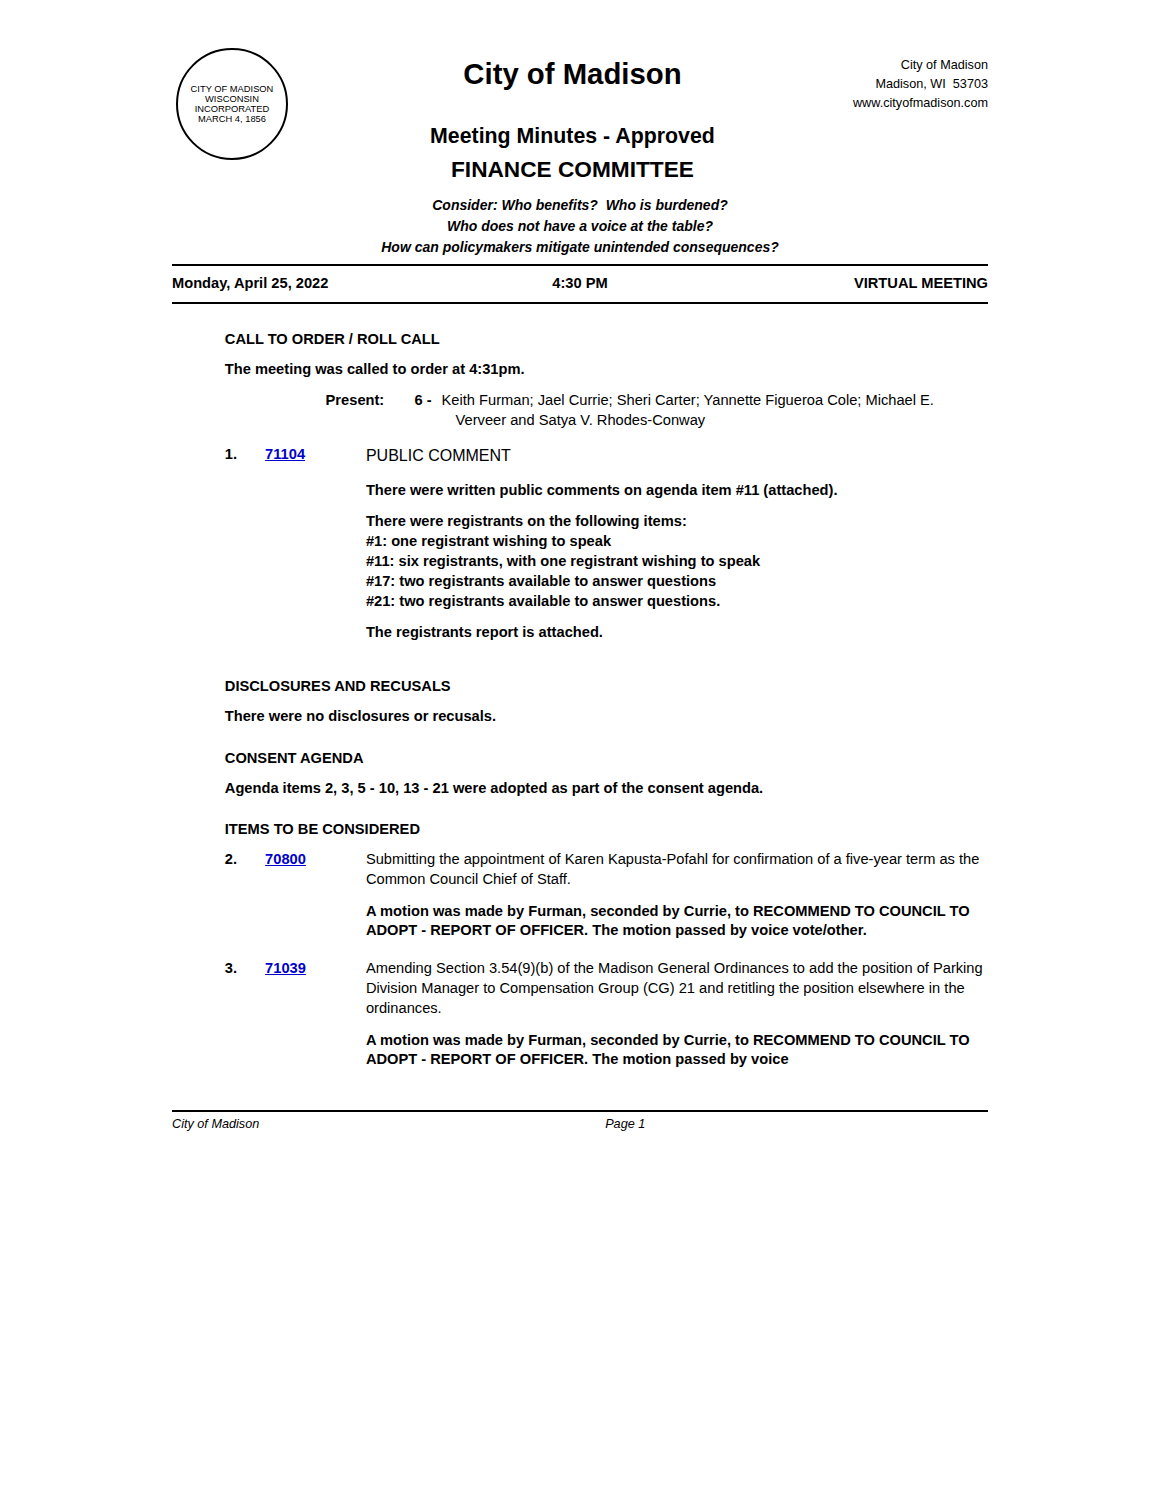CITY OF MADISON
WISCONSIN
INCORPORATED
MARCH 4, 1856
City of Madison
Meeting Minutes - Approved
FINANCE COMMITTEE
City of Madison
Madison, WI 53703
www.cityofmadison.com
Consider: Who benefits? Who is burdened?
Who does not have a voice at the table?
How can policymakers mitigate unintended consequences?
Monday, April 25, 2022
4:30 PM
VIRTUAL MEETING
CALL TO ORDER / ROLL CALL
The meeting was called to order at 4:31pm.
Present:
6 -
Keith Furman; Jael Currie; Sheri Carter; Yannette Figueroa Cole; Michael E. Verveer and Satya V. Rhodes-Conway
1.
71104
PUBLIC COMMENT
There were written public comments on agenda item #11 (attached).
There were registrants on the following items:
#1: one registrant wishing to speak
#11: six registrants, with one registrant wishing to speak
#17: two registrants available to answer questions
#21: two registrants available to answer questions.
The registrants report is attached.
DISCLOSURES AND RECUSALS
There were no disclosures or recusals.
CONSENT AGENDA
Agenda items 2, 3, 5 - 10, 13 - 21 were adopted as part of the consent agenda.
ITEMS TO BE CONSIDERED
2.
70800
Submitting the appointment of Karen Kapusta-Pofahl for confirmation of a five-year term as the Common Council Chief of Staff.
A motion was made by Furman, seconded by Currie, to RECOMMEND TO COUNCIL TO ADOPT - REPORT OF OFFICER. The motion passed by voice vote/other.
3.
71039
Amending Section 3.54(9)(b) of the Madison General Ordinances to add the position of Parking Division Manager to Compensation Group (CG) 21 and retitling the position elsewhere in the ordinances.
A motion was made by Furman, seconded by Currie, to RECOMMEND TO COUNCIL TO ADOPT - REPORT OF OFFICER. The motion passed by voice
City of Madison
Page 1